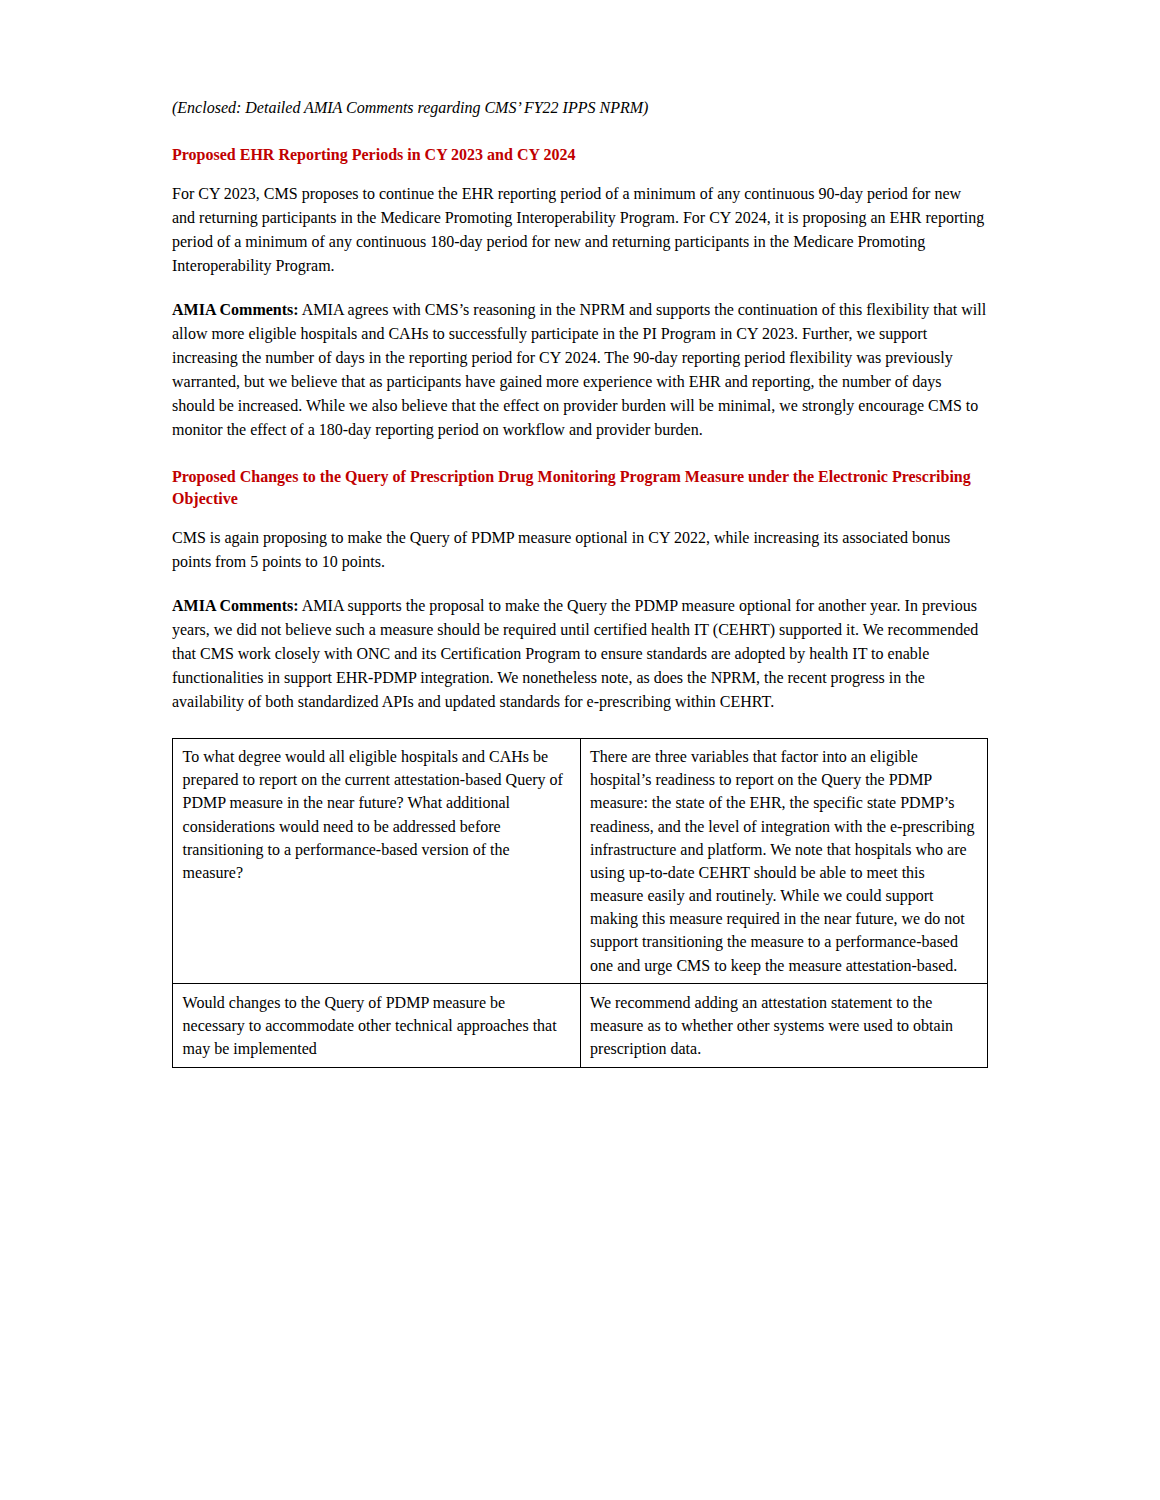(Enclosed: Detailed AMIA Comments regarding CMS’ FY22 IPPS NPRM)
Proposed EHR Reporting Periods in CY 2023 and CY 2024
For CY 2023, CMS proposes to continue the EHR reporting period of a minimum of any continuous 90-day period for new and returning participants in the Medicare Promoting Interoperability Program. For CY 2024, it is proposing an EHR reporting period of a minimum of any continuous 180-day period for new and returning participants in the Medicare Promoting Interoperability Program.
AMIA Comments: AMIA agrees with CMS’s reasoning in the NPRM and supports the continuation of this flexibility that will allow more eligible hospitals and CAHs to successfully participate in the PI Program in CY 2023. Further, we support increasing the number of days in the reporting period for CY 2024. The 90-day reporting period flexibility was previously warranted, but we believe that as participants have gained more experience with EHR and reporting, the number of days should be increased. While we also believe that the effect on provider burden will be minimal, we strongly encourage CMS to monitor the effect of a 180-day reporting period on workflow and provider burden.
Proposed Changes to the Query of Prescription Drug Monitoring Program Measure under the Electronic Prescribing Objective
CMS is again proposing to make the Query of PDMP measure optional in CY 2022, while increasing its associated bonus points from 5 points to 10 points.
AMIA Comments: AMIA supports the proposal to make the Query the PDMP measure optional for another year. In previous years, we did not believe such a measure should be required until certified health IT (CEHRT) supported it. We recommended that CMS work closely with ONC and its Certification Program to ensure standards are adopted by health IT to enable functionalities in support EHR-PDMP integration. We nonetheless note, as does the NPRM, the recent progress in the availability of both standardized APIs and updated standards for e-prescribing within CEHRT.
| To what degree would all eligible hospitals and CAHs be prepared to report on the current attestation-based Query of PDMP measure in the near future? What additional considerations would need to be addressed before transitioning to a performance-based version of the measure? | There are three variables that factor into an eligible hospital’s readiness to report on the Query the PDMP measure: the state of the EHR, the specific state PDMP’s readiness, and the level of integration with the e-prescribing infrastructure and platform. We note that hospitals who are using up-to-date CEHRT should be able to meet this measure easily and routinely. While we could support making this measure required in the near future, we do not support transitioning the measure to a performance-based one and urge CMS to keep the measure attestation-based. |
| Would changes to the Query of PDMP measure be necessary to accommodate other technical approaches that may be implemented | We recommend adding an attestation statement to the measure as to whether other systems were used to obtain prescription data. |